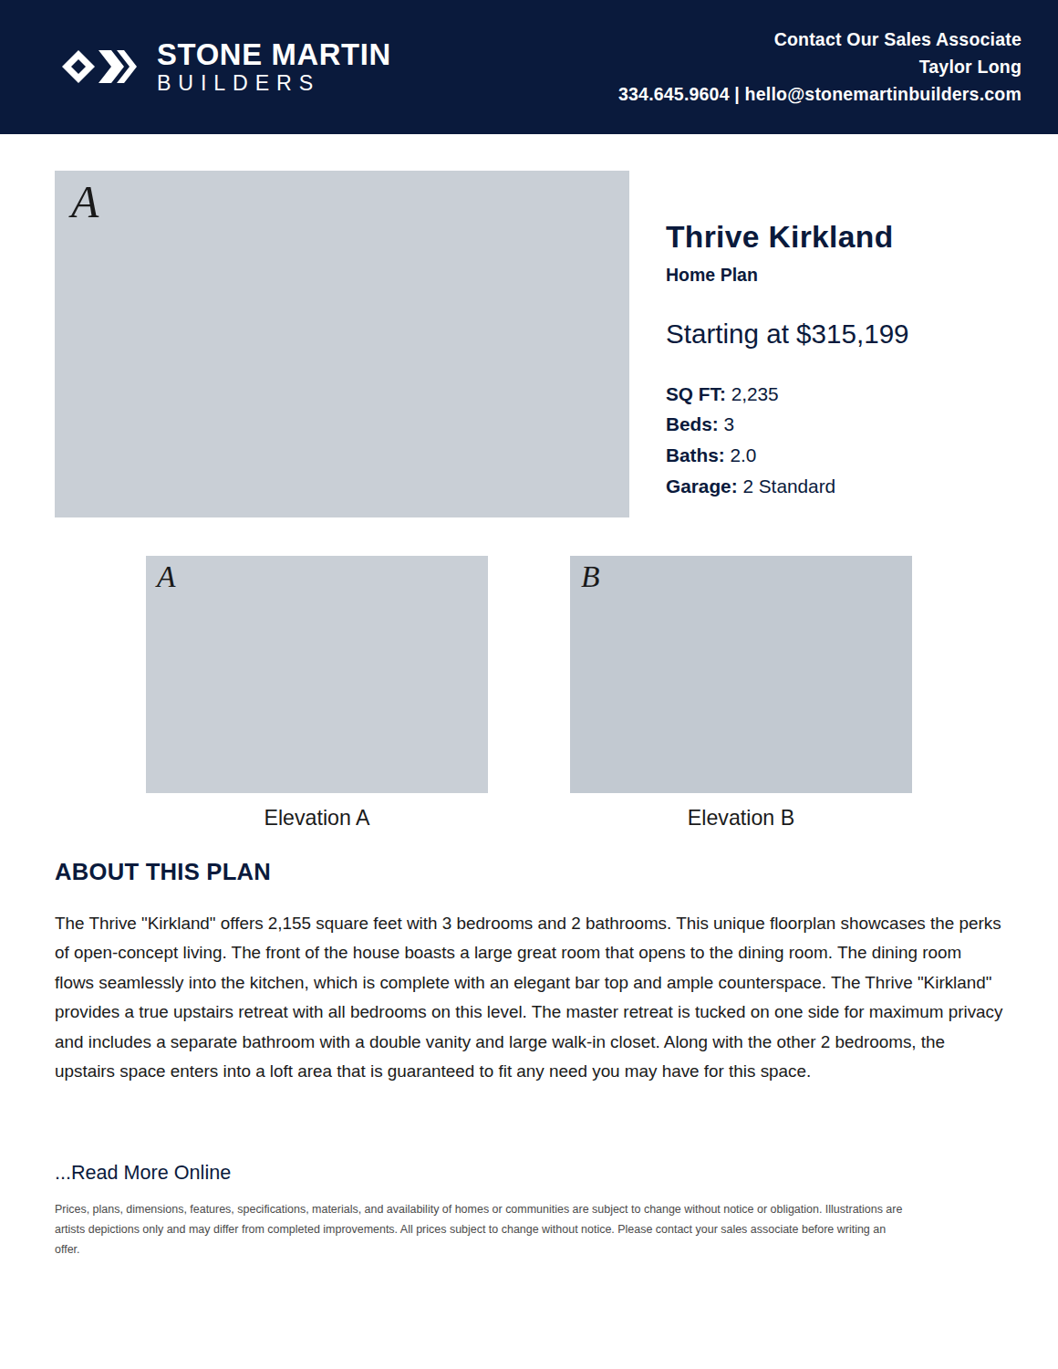STONE MARTIN
BUILDERS
Contact Our Sales Associate
Taylor Long
334.645.9604 | hello@stonemartinbuilders.com
A
Thrive Kirkland
Home Plan
Starting at $315,199
SQ FT: 2,235
Beds: 3
Baths: 2.0
Garage: 2 Standard
A
Elevation A
B
Elevation B
ABOUT THIS PLAN
The Thrive "Kirkland" offers 2,155 square feet with 3 bedrooms and 2 bathrooms. This unique floorplan showcases the perks of open-concept living. The front of the house boasts a large great room that opens to the dining room. The dining room flows seamlessly into the kitchen, which is complete with an elegant bar top and ample counterspace. The Thrive "Kirkland" provides a true upstairs retreat with all bedrooms on this level. The master retreat is tucked on one side for maximum privacy and includes a separate bathroom with a double vanity and large walk-in closet. Along with the other 2 bedrooms, the upstairs space enters into a loft area that is guaranteed to fit any need you may have for this space.
...Read More Online
Prices, plans, dimensions, features, specifications, materials, and availability of homes or communities are subject to change without notice or obligation. Illustrations are artists depictions only and may differ from completed improvements. All prices subject to change without notice. Please contact your sales associate before writing an offer.